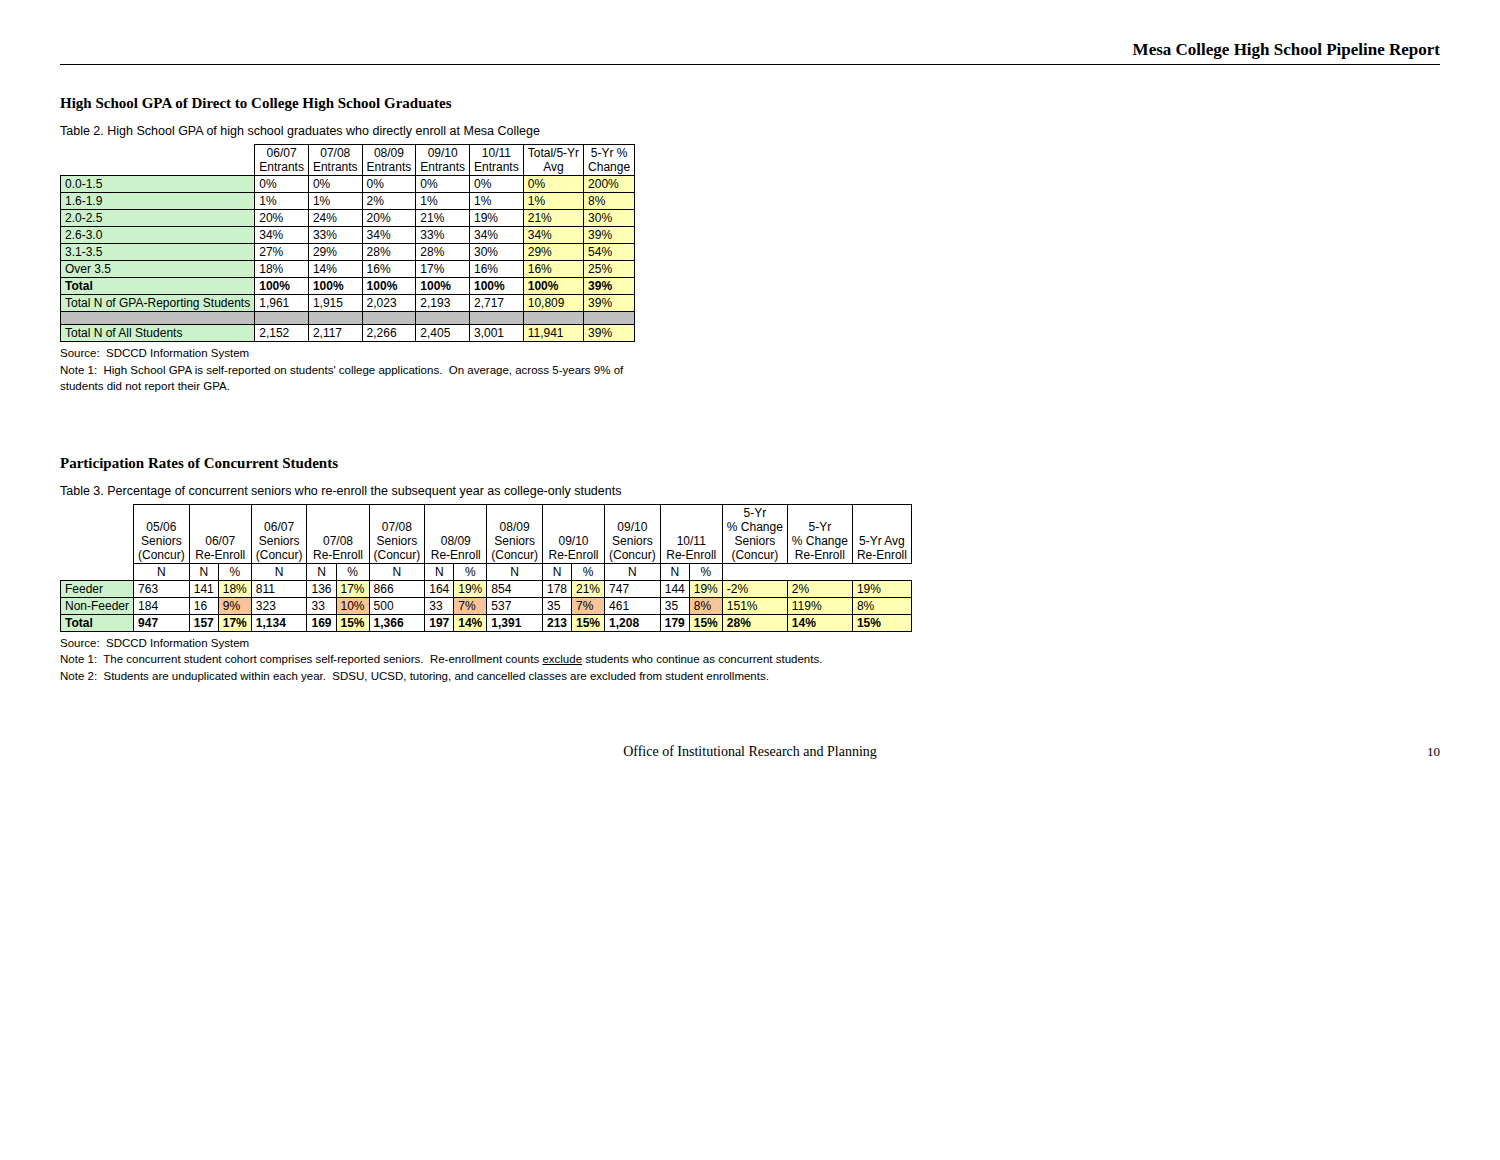Mesa College High School Pipeline Report
High School GPA of Direct to College High School Graduates
Table 2. High School GPA of high school graduates who directly enroll at Mesa College
| | 06/07 Entrants | 07/08 Entrants | 08/09 Entrants | 09/10 Entrants | 10/11 Entrants | Total/5-Yr Avg | 5-Yr % Change |
| --- | --- | --- | --- | --- | --- | --- | --- |
| 0.0-1.5 | 0% | 0% | 0% | 0% | 0% | 0% | 200% |
| 1.6-1.9 | 1% | 1% | 2% | 1% | 1% | 1% | 8% |
| 2.0-2.5 | 20% | 24% | 20% | 21% | 19% | 21% | 30% |
| 2.6-3.0 | 34% | 33% | 34% | 33% | 34% | 34% | 39% |
| 3.1-3.5 | 27% | 29% | 28% | 28% | 30% | 29% | 54% |
| Over 3.5 | 18% | 14% | 16% | 17% | 16% | 16% | 25% |
| Total | 100% | 100% | 100% | 100% | 100% | 100% | 39% |
| Total N of GPA-Reporting Students | 1,961 | 1,915 | 2,023 | 2,193 | 2,717 | 10,809 | 39% |
| Total N of All Students | 2,152 | 2,117 | 2,266 | 2,405 | 3,001 | 11,941 | 39% |
Source: SDCCD Information System
Note 1: High School GPA is self-reported on students' college applications. On average, across 5-years 9% of
students did not report their GPA.
Participation Rates of Concurrent Students
Table 3. Percentage of concurrent seniors who re-enroll the subsequent year as college-only students
| | 05/06 Seniors (Concur) | 06/07 Re-Enroll | 06/07 Seniors (Concur) | 07/08 Re-Enroll | 07/08 Seniors (Concur) | 08/09 Re-Enroll | 08/09 Seniors (Concur) | 09/10 Re-Enroll | 09/10 Seniors (Concur) | 10/11 Re-Enroll | 5-Yr % Change Seniors (Concur) | 5-Yr % Change Re-Enroll | 5-Yr Avg Re-Enroll |
| --- | --- | --- | --- | --- | --- | --- | --- | --- | --- | --- | --- | --- | --- |
| | N | N | % | N | N | % | N | N | % | N | N | % | N | N | % | | | |
| Feeder | 763 | 141 | 18% | 811 | 136 | 17% | 866 | 164 | 19% | 854 | 178 | 21% | 747 | 144 | 19% | -2% | 2% | 19% |
| Non-Feeder | 184 | 16 | 9% | 323 | 33 | 10% | 500 | 33 | 7% | 537 | 35 | 7% | 461 | 35 | 8% | 151% | 119% | 8% |
| Total | 947 | 157 | 17% | 1,134 | 169 | 15% | 1,366 | 197 | 14% | 1,391 | 213 | 15% | 1,208 | 179 | 15% | 28% | 14% | 15% |
Source: SDCCD Information System
Note 1: The concurrent student cohort comprises self-reported seniors. Re-enrollment counts exclude students who continue as concurrent students.
Note 2: Students are unduplicated within each year. SDSU, UCSD, tutoring, and cancelled classes are excluded from student enrollments.
Office of Institutional Research and Planning 10